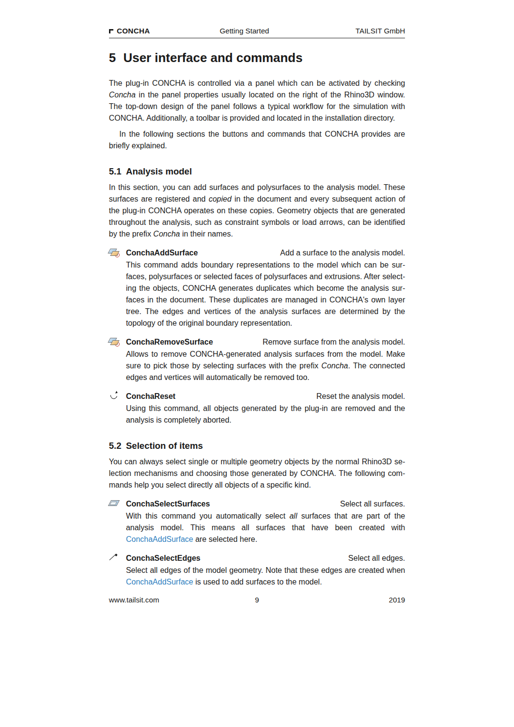CONCHA
Getting Started
TAILSIT GmbH
5 User interface and commands
The plug-in CONCHA is controlled via a panel which can be activated by checking Concha in the panel properties usually located on the right of the Rhino3D window. The top-down design of the panel follows a typical workflow for the simulation with CONCHA. Additionally, a toolbar is provided and located in the installation directory.
In the following sections the buttons and commands that CONCHA provides are briefly explained.
5.1 Analysis model
In this section, you can add surfaces and polysurfaces to the analysis model. These surfaces are registered and copied in the document and every subsequent action of the plug-in CONCHA operates on these copies. Geometry objects that are generated throughout the analysis, such as constraint symbols or load arrows, can be identified by the prefix Concha in their names.
ConchaAddSurface Add a surface to the analysis model.
This command adds boundary representations to the model which can be surfaces, polysurfaces or selected faces of polysurfaces and extrusions. After selecting the objects, CONCHA generates duplicates which become the analysis surfaces in the document. These duplicates are managed in CONCHA's own layer tree. The edges and vertices of the analysis surfaces are determined by the topology of the original boundary representation.
ConchaRemoveSurface Remove surface from the analysis model.
Allows to remove CONCHA-generated analysis surfaces from the model. Make sure to pick those by selecting surfaces with the prefix Concha. The connected edges and vertices will automatically be removed too.
ConchaReset Reset the analysis model.
Using this command, all objects generated by the plug-in are removed and the analysis is completely aborted.
5.2 Selection of items
You can always select single or multiple geometry objects by the normal Rhino3D selection mechanisms and choosing those generated by CONCHA. The following commands help you select directly all objects of a specific kind.
ConchaSelectSurfaces Select all surfaces.
With this command you automatically select all surfaces that are part of the analysis model. This means all surfaces that have been created with ConchaAddSurface are selected here.
ConchaSelectEdges Select all edges.
Select all edges of the model geometry. Note that these edges are created when ConchaAddSurface is used to add surfaces to the model.
www.tailsit.com
9
2019